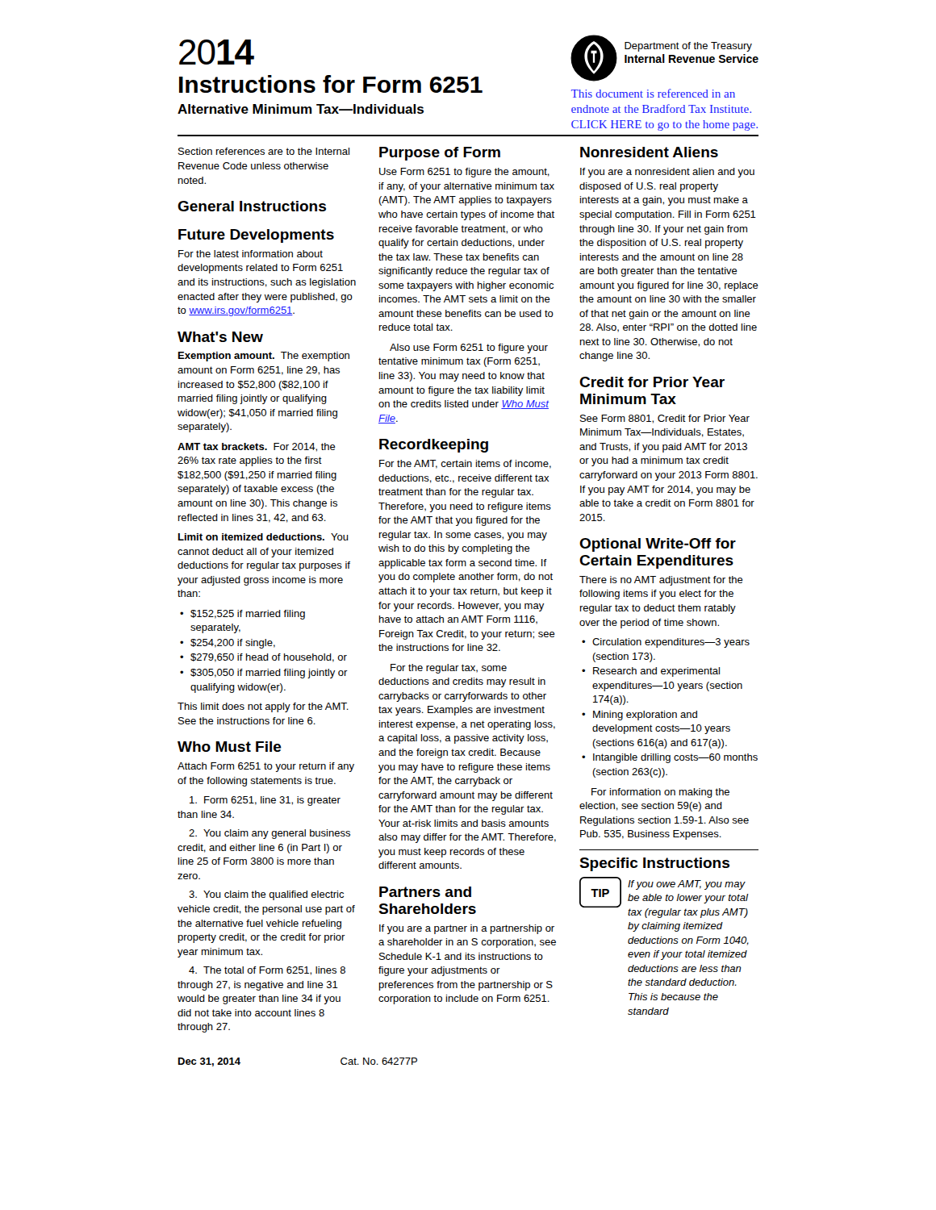2014
Instructions for Form 6251
Alternative Minimum Tax—Individuals
Department of the Treasury
Internal Revenue Service
This document is referenced in an
endnote at the Bradford Tax Institute.
CLICK HERE to go to the home page.
Section references are to the Internal Revenue Code unless otherwise noted.
General Instructions
Future Developments
For the latest information about developments related to Form 6251 and its instructions, such as legislation enacted after they were published, go to www.irs.gov/form6251.
What's New
Exemption amount. The exemption amount on Form 6251, line 29, has increased to $52,800 ($82,100 if married filing jointly or qualifying widow(er); $41,050 if married filing separately).
AMT tax brackets. For 2014, the 26% tax rate applies to the first $182,500 ($91,250 if married filing separately) of taxable excess (the amount on line 30). This change is reflected in lines 31, 42, and 63.
Limit on itemized deductions. You cannot deduct all of your itemized deductions for regular tax purposes if your adjusted gross income is more than:
$152,525 if married filing separately,
$254,200 if single,
$279,650 if head of household, or
$305,050 if married filing jointly or qualifying widow(er).
This limit does not apply for the AMT. See the instructions for line 6.
Who Must File
Attach Form 6251 to your return if any of the following statements is true.
Form 6251, line 31, is greater than line 34.
You claim any general business credit, and either line 6 (in Part I) or line 25 of Form 3800 is more than zero.
You claim the qualified electric vehicle credit, the personal use part of the alternative fuel vehicle refueling property credit, or the credit for prior year minimum tax.
The total of Form 6251, lines 8 through 27, is negative and line 31 would be greater than line 34 if you did not take into account lines 8 through 27.
Purpose of Form
Use Form 6251 to figure the amount, if any, of your alternative minimum tax (AMT). The AMT applies to taxpayers who have certain types of income that receive favorable treatment, or who qualify for certain deductions, under the tax law. These tax benefits can significantly reduce the regular tax of some taxpayers with higher economic incomes. The AMT sets a limit on the amount these benefits can be used to reduce total tax.
Also use Form 6251 to figure your tentative minimum tax (Form 6251, line 33). You may need to know that amount to figure the tax liability limit on the credits listed under Who Must File.
Recordkeeping
For the AMT, certain items of income, deductions, etc., receive different tax treatment than for the regular tax. Therefore, you need to refigure items for the AMT that you figured for the regular tax. In some cases, you may wish to do this by completing the applicable tax form a second time. If you do complete another form, do not attach it to your tax return, but keep it for your records. However, you may have to attach an AMT Form 1116, Foreign Tax Credit, to your return; see the instructions for line 32.
For the regular tax, some deductions and credits may result in carrybacks or carryforwards to other tax years. Examples are investment interest expense, a net operating loss, a capital loss, a passive activity loss, and the foreign tax credit. Because you may have to refigure these items for the AMT, the carryback or carryforward amount may be different for the AMT than for the regular tax. Your at-risk limits and basis amounts also may differ for the AMT. Therefore, you must keep records of these different amounts.
Partners and Shareholders
If you are a partner in a partnership or a shareholder in an S corporation, see Schedule K-1 and its instructions to figure your adjustments or preferences from the partnership or S corporation to include on Form 6251.
Nonresident Aliens
If you are a nonresident alien and you disposed of U.S. real property interests at a gain, you must make a special computation. Fill in Form 6251 through line 30. If your net gain from the disposition of U.S. real property interests and the amount on line 28 are both greater than the tentative amount you figured for line 30, replace the amount on line 30 with the smaller of that net gain or the amount on line 28. Also, enter “RPI” on the dotted line next to line 30. Otherwise, do not change line 30.
Credit for Prior Year Minimum Tax
See Form 8801, Credit for Prior Year Minimum Tax—Individuals, Estates, and Trusts, if you paid AMT for 2013 or you had a minimum tax credit carryforward on your 2013 Form 8801. If you pay AMT for 2014, you may be able to take a credit on Form 8801 for 2015.
Optional Write-Off for Certain Expenditures
There is no AMT adjustment for the following items if you elect for the regular tax to deduct them ratably over the period of time shown.
Circulation expenditures—3 years (section 173).
Research and experimental expenditures—10 years (section 174(a)).
Mining exploration and development costs—10 years (sections 616(a) and 617(a)).
Intangible drilling costs—60 months (section 263(c)).
For information on making the election, see section 59(e) and Regulations section 1.59-1. Also see Pub. 535, Business Expenses.
Specific Instructions
TIP
If you owe AMT, you may be able to lower your total tax (regular tax plus AMT) by claiming itemized deductions on Form 1040, even if your total itemized deductions are less than the standard deduction. This is because the standard
Dec 31, 2014
Cat. No. 64277P